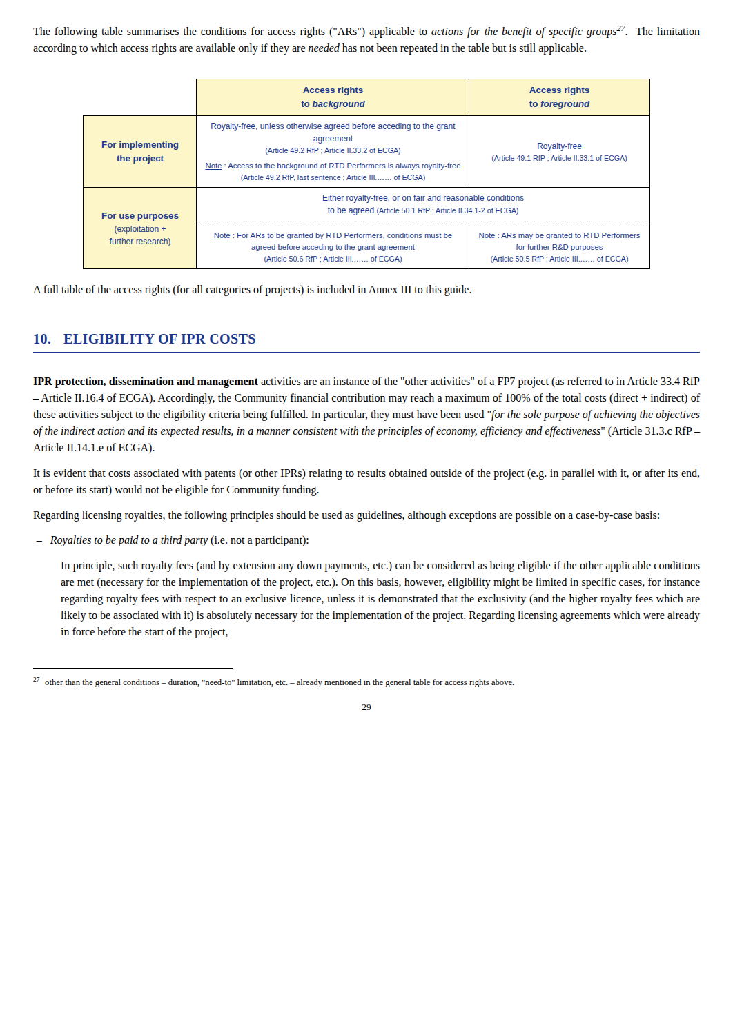The following table summarises the conditions for access rights ("ARs") applicable to actions for the benefit of specific groups27. The limitation according to which access rights are available only if they are needed has not been repeated in the table but is still applicable.
| | Access rights to background | Access rights to foreground |
| For implementing the project | Royalty-free, unless otherwise agreed before acceding to the grant agreement (Article 49.2 RfP ; Article II.33.2 of ECGA) Note : Access to the background of RTD Performers is always royalty-free (Article 49.2 RfP, last sentence ; Article III.…… of ECGA) | Royalty-free (Article 49.1 RfP ; Article II.33.1 of ECGA) |
| For use purposes (exploitation + further research) | Either royalty-free, or on fair and reasonable conditions to be agreed (Article 50.1 RfP ; Article II.34.1-2 of ECGA) |
| Note : For ARs to be granted by RTD Performers, conditions must be agreed before acceding to the grant agreement (Article 50.6 RfP ; Article III.…… of ECGA) | Note : ARs may be granted to RTD Performers for further R&D purposes (Article 50.5 RfP ; Article III.…… of ECGA) |
A full table of the access rights (for all categories of projects) is included in Annex III to this guide.
10. ELIGIBILITY OF IPR COSTS
IPR protection, dissemination and management activities are an instance of the "other activities" of a FP7 project (as referred to in Article 33.4 RfP – Article II.16.4 of ECGA). Accordingly, the Community financial contribution may reach a maximum of 100% of the total costs (direct + indirect) of these activities subject to the eligibility criteria being fulfilled. In particular, they must have been used "for the sole purpose of achieving the objectives of the indirect action and its expected results, in a manner consistent with the principles of economy, efficiency and effectiveness" (Article 31.3.c RfP – Article II.14.1.e of ECGA).
It is evident that costs associated with patents (or other IPRs) relating to results obtained outside of the project (e.g. in parallel with it, or after its end, or before its start) would not be eligible for Community funding.
Regarding licensing royalties, the following principles should be used as guidelines, although exceptions are possible on a case-by-case basis:
– Royalties to be paid to a third party (i.e. not a participant):
In principle, such royalty fees (and by extension any down payments, etc.) can be considered as being eligible if the other applicable conditions are met (necessary for the implementation of the project, etc.). On this basis, however, eligibility might be limited in specific cases, for instance regarding royalty fees with respect to an exclusive licence, unless it is demonstrated that the exclusivity (and the higher royalty fees which are likely to be associated with it) is absolutely necessary for the implementation of the project. Regarding licensing agreements which were already in force before the start of the project,
27other than the general conditions – duration, "need-to" limitation, etc. – already mentioned in the general table for access rights above.
29